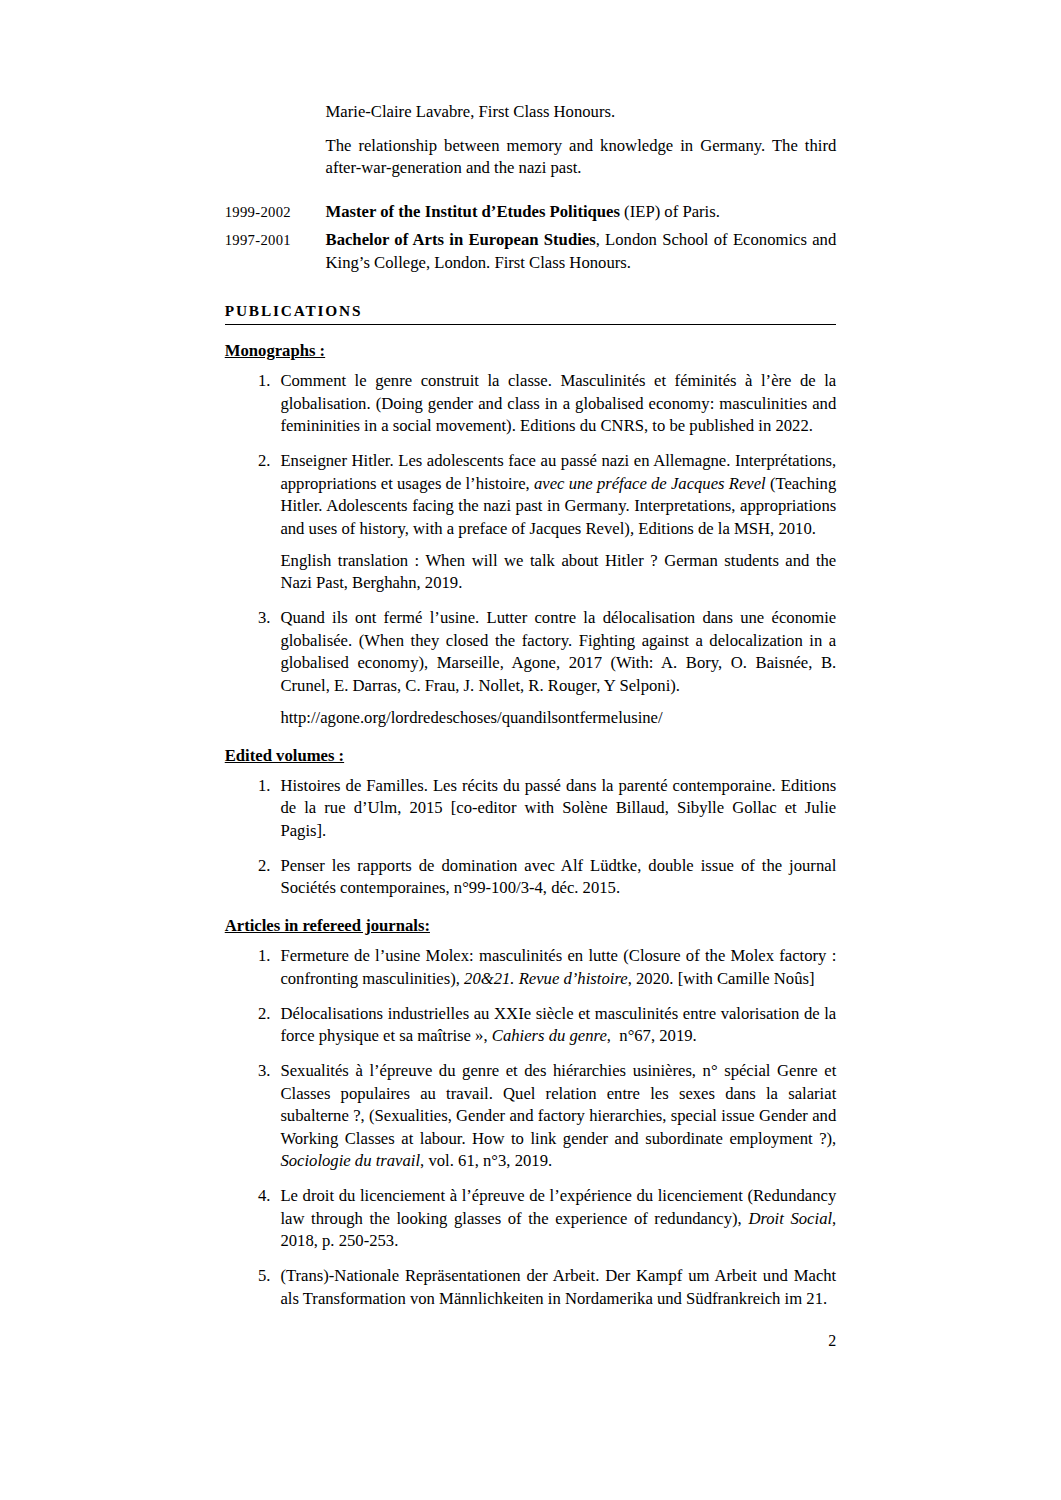Marie-Claire Lavabre, First Class Honours.
The relationship between memory and knowledge in Germany. The third after-war-generation and the nazi past.
1999-2002
Master of the Institut d’Etudes Politiques (IEP) of Paris.
1997-2001
Bachelor of Arts in European Studies, London School of Economics and King’s College, London. First Class Honours.
Publications
Monographs :
Comment le genre construit la classe. Masculinités et féminités à l’ère de la globalisation. (Doing gender and class in a globalised economy: masculinities and femininities in a social movement). Editions du CNRS, to be published in 2022.
Enseigner Hitler. Les adolescents face au passé nazi en Allemagne. Interprétations, appropriations et usages de l’histoire, avec une préface de Jacques Revel (Teaching Hitler. Adolescents facing the nazi past in Germany. Interpretations, appropriations and uses of history, with a preface of Jacques Revel), Editions de la MSH, 2010.
English translation : When will we talk about Hitler ? German students and the Nazi Past, Berghahn, 2019.
Quand ils ont fermé l’usine. Lutter contre la délocalisation dans une économie globalisée. (When they closed the factory. Fighting against a delocalization in a globalised economy), Marseille, Agone, 2017 (With: A. Bory, O. Baisnée, B. Crunel, E. Darras, C. Frau, J. Nollet, R. Rouger, Y Selponi).
http://agone.org/lordredeschoses/quandilsontfermelusine/
Edited volumes :
Histoires de Familles. Les récits du passé dans la parenté contemporaine. Editions de la rue d’Ulm, 2015 [co-editor with Solène Billaud, Sibylle Gollac et Julie Pagis].
Penser les rapports de domination avec Alf Lüdtke, double issue of the journal Sociétés contemporaines, n°99-100/3-4, déc. 2015.
Articles in refereed journals:
Fermeture de l’usine Molex: masculinités en lutte (Closure of the Molex factory : confronting masculinities), 20&21. Revue d’histoire, 2020. [with Camille Noûs]
Délocalisations industrielles au XXIe siècle et masculinités entre valorisation de la force physique et sa maîtrise », Cahiers du genre, n°67, 2019.
Sexualités à l’épreuve du genre et des hiérarchies usinières, n° spécial Genre et Classes populaires au travail. Quel relation entre les sexes dans la salariat subalterne ?, (Sexualities, Gender and factory hierarchies, special issue Gender and Working Classes at labour. How to link gender and subordinate employment ?), Sociologie du travail, vol. 61, n°3, 2019.
Le droit du licenciement à l’épreuve de l’expérience du licenciement (Redundancy law through the looking glasses of the experience of redundancy), Droit Social, 2018, p. 250-253.
(Trans)-Nationale Repräsentationen der Arbeit. Der Kampf um Arbeit und Macht als Transformation von Männlichkeiten in Nordamerika und Südfrankreich im 21.
2